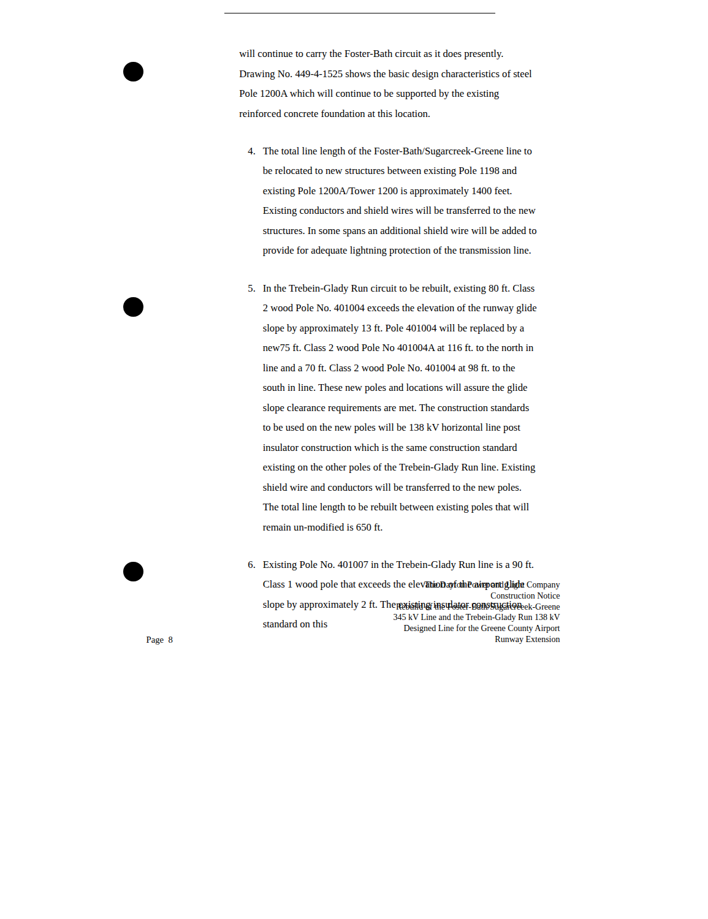will continue to carry the Foster-Bath circuit as it does presently. Drawing No. 449-4-1525 shows the basic design characteristics of steel Pole 1200A which will continue to be supported by the existing reinforced concrete foundation at this location.
The total line length of the Foster-Bath/Sugarcreek-Greene line to be relocated to new structures between existing Pole 1198 and existing Pole 1200A/Tower 1200 is approximately 1400 feet. Existing conductors and shield wires will be transferred to the new structures. In some spans an additional shield wire will be added to provide for adequate lightning protection of the transmission line.
In the Trebein-Glady Run circuit to be rebuilt, existing 80 ft. Class 2 wood Pole No. 401004 exceeds the elevation of the runway glide slope by approximately 13 ft. Pole 401004 will be replaced by a new75 ft. Class 2 wood Pole No 401004A at 116 ft. to the north in line and a 70 ft. Class 2 wood Pole No. 401004 at 98 ft. to the south in line. These new poles and locations will assure the glide slope clearance requirements are met. The construction standards to be used on the new poles will be 138 kV horizontal line post insulator construction which is the same construction standard existing on the other poles of the Trebein-Glady Run line. Existing shield wire and conductors will be transferred to the new poles. The total line length to be rebuilt between existing poles that will remain un-modified is 650 ft.
Existing Pole No. 401007 in the Trebein-Glady Run line is a 90 ft. Class 1 wood pole that exceeds the elevation of the airport glide slope by approximately 2 ft. The existing insulator construction standard on this
Page 8
The Dayton Power and Light Company
Construction Notice
Rebuild of the Foster-Bath/Sugarcreeek-Greene
345 kV Line and the Trebein-Glady Run 138 kV
Designed Line for the Greene County Airport
Runway Extension